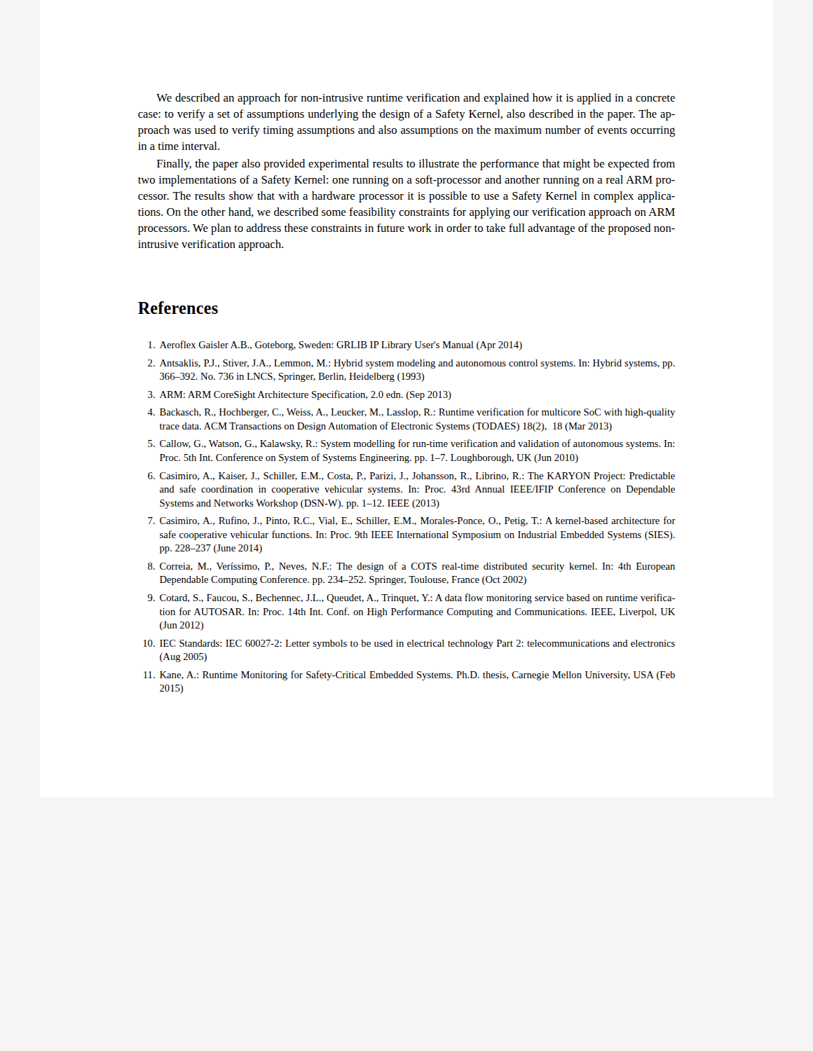We described an approach for non-intrusive runtime verification and explained how it is applied in a concrete case: to verify a set of assumptions underlying the design of a Safety Kernel, also described in the paper. The approach was used to verify timing assumptions and also assumptions on the maximum number of events occurring in a time interval.
Finally, the paper also provided experimental results to illustrate the performance that might be expected from two implementations of a Safety Kernel: one running on a soft-processor and another running on a real ARM processor. The results show that with a hardware processor it is possible to use a Safety Kernel in complex applications. On the other hand, we described some feasibility constraints for applying our verification approach on ARM processors. We plan to address these constraints in future work in order to take full advantage of the proposed non-intrusive verification approach.
References
Aeroflex Gaisler A.B., Goteborg, Sweden: GRLIB IP Library User's Manual (Apr 2014)
Antsaklis, P.J., Stiver, J.A., Lemmon, M.: Hybrid system modeling and autonomous control systems. In: Hybrid systems, pp. 366–392. No. 736 in LNCS, Springer, Berlin, Heidelberg (1993)
ARM: ARM CoreSight Architecture Specification, 2.0 edn. (Sep 2013)
Backasch, R., Hochberger, C., Weiss, A., Leucker, M., Lasslop, R.: Runtime verification for multicore SoC with high-quality trace data. ACM Transactions on Design Automation of Electronic Systems (TODAES) 18(2), 18 (Mar 2013)
Callow, G., Watson, G., Kalawsky, R.: System modelling for run-time verification and validation of autonomous systems. In: Proc. 5th Int. Conference on System of Systems Engineering. pp. 1–7. Loughborough, UK (Jun 2010)
Casimiro, A., Kaiser, J., Schiller, E.M., Costa, P., Parizi, J., Johansson, R., Librino, R.: The KARYON Project: Predictable and safe coordination in cooperative vehicular systems. In: Proc. 43rd Annual IEEE/IFIP Conference on Dependable Systems and Networks Workshop (DSN-W). pp. 1–12. IEEE (2013)
Casimiro, A., Rufino, J., Pinto, R.C., Vial, E., Schiller, E.M., Morales-Ponce, O., Petig, T.: A kernel-based architecture for safe cooperative vehicular functions. In: Proc. 9th IEEE International Symposium on Industrial Embedded Systems (SIES). pp. 228–237 (June 2014)
Correia, M., Veríssimo, P., Neves, N.F.: The design of a COTS real-time distributed security kernel. In: 4th European Dependable Computing Conference. pp. 234–252. Springer, Toulouse, France (Oct 2002)
Cotard, S., Faucou, S., Bechennec, J.L., Queudet, A., Trinquet, Y.: A data flow monitoring service based on runtime verification for AUTOSAR. In: Proc. 14th Int. Conf. on High Performance Computing and Communications. IEEE, Liverpol, UK (Jun 2012)
IEC Standards: IEC 60027-2: Letter symbols to be used in electrical technology Part 2: telecommunications and electronics (Aug 2005)
Kane, A.: Runtime Monitoring for Safety-Critical Embedded Systems. Ph.D. thesis, Carnegie Mellon University, USA (Feb 2015)